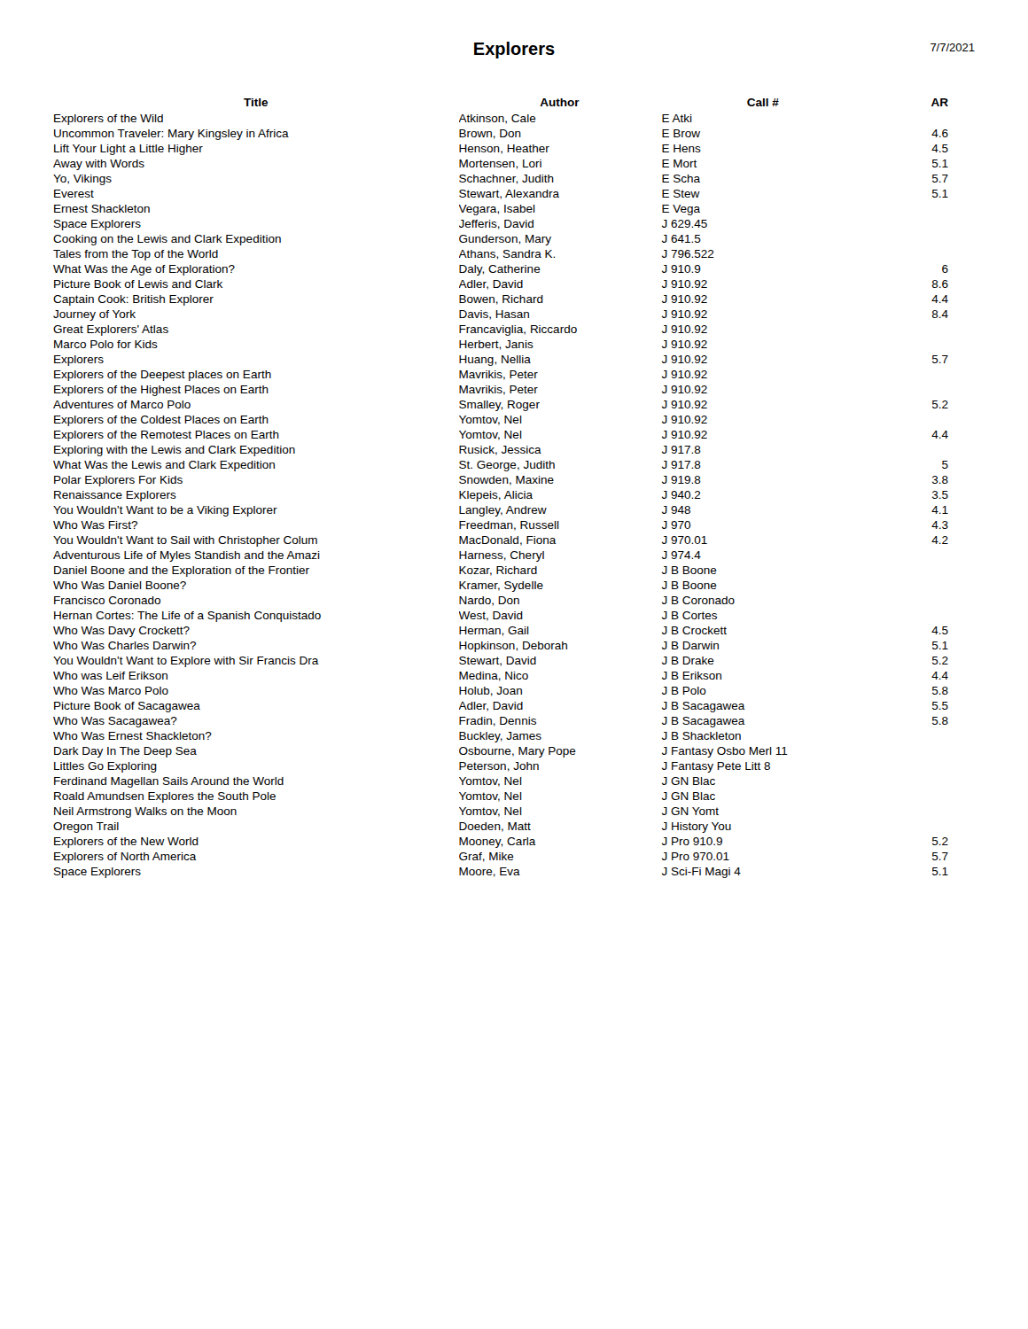7/7/2021
Explorers
| Title | Author | Call # | AR |
| --- | --- | --- | --- |
| Explorers of the Wild | Atkinson, Cale | E Atki | |
| Uncommon Traveler: Mary Kingsley in Africa | Brown, Don | E Brow | 4.6 |
| Lift Your Light a Little Higher | Henson, Heather | E Hens | 4.5 |
| Away with Words | Mortensen, Lori | E Mort | 5.1 |
| Yo, Vikings | Schachner, Judith | E Scha | 5.7 |
| Everest | Stewart, Alexandra | E Stew | 5.1 |
| Ernest Shackleton | Vegara, Isabel | E Vega | |
| Space Explorers | Jefferis, David | J 629.45 | |
| Cooking on the Lewis and Clark Expedition | Gunderson, Mary | J 641.5 | |
| Tales from the Top of the World | Athans, Sandra K. | J 796.522 | |
| What Was the Age of Exploration? | Daly, Catherine | J 910.9 | 6 |
| Picture Book of Lewis and Clark | Adler, David | J 910.92 | 8.6 |
| Captain Cook: British Explorer | Bowen, Richard | J 910.92 | 4.4 |
| Journey of York | Davis, Hasan | J 910.92 | 8.4 |
| Great Explorers' Atlas | Francaviglia, Riccardo | J 910.92 | |
| Marco Polo for Kids | Herbert, Janis | J 910.92 | |
| Explorers | Huang, Nellia | J 910.92 | 5.7 |
| Explorers of the Deepest places on Earth | Mavrikis, Peter | J 910.92 | |
| Explorers of the Highest Places on Earth | Mavrikis, Peter | J 910.92 | |
| Adventures of Marco Polo | Smalley, Roger | J 910.92 | 5.2 |
| Explorers of the Coldest Places on Earth | Yomtov, Nel | J 910.92 | |
| Explorers of the Remotest Places on Earth | Yomtov, Nel | J 910.92 | 4.4 |
| Exploring with the Lewis and Clark Expedition | Rusick, Jessica | J 917.8 | |
| What Was the Lewis and Clark Expedition | St. George, Judith | J 917.8 | 5 |
| Polar Explorers For Kids | Snowden, Maxine | J 919.8 | 3.8 |
| Renaissance Explorers | Klepeis, Alicia | J 940.2 | 3.5 |
| You Wouldn't Want to be a Viking Explorer | Langley, Andrew | J 948 | 4.1 |
| Who Was First? | Freedman, Russell | J 970 | 4.3 |
| You Wouldn't Want to Sail with Christopher Colum | MacDonald, Fiona | J 970.01 | 4.2 |
| Adventurous Life of Myles Standish and the Amazi | Harness, Cheryl | J 974.4 | |
| Daniel Boone and the Exploration of the Frontier | Kozar, Richard | J B Boone | |
| Who Was Daniel Boone? | Kramer, Sydelle | J B Boone | |
| Francisco Coronado | Nardo, Don | J B Coronado | |
| Hernan Cortes: The Life of a Spanish Conquistado | West, David | J B Cortes | |
| Who Was Davy Crockett? | Herman, Gail | J B Crockett | 4.5 |
| Who Was Charles Darwin? | Hopkinson, Deborah | J B Darwin | 5.1 |
| You Wouldn't Want to Explore with Sir Francis Dra | Stewart, David | J B Drake | 5.2 |
| Who was Leif Erikson | Medina, Nico | J B Erikson | 4.4 |
| Who Was Marco Polo | Holub, Joan | J B Polo | 5.8 |
| Picture Book of Sacagawea | Adler, David | J B Sacagawea | 5.5 |
| Who Was Sacagawea? | Fradin, Dennis | J B Sacagawea | 5.8 |
| Who Was Ernest Shackleton? | Buckley, James | J B Shackleton | |
| Dark Day In The Deep Sea | Osbourne, Mary Pope | J Fantasy Osbo Merl 11 | |
| Littles Go Exploring | Peterson, John | J Fantasy Pete Litt 8 | |
| Ferdinand Magellan Sails Around the World | Yomtov, Nel | J GN Blac | |
| Roald Amundsen Explores the South Pole | Yomtov, Nel | J GN Blac | |
| Neil Armstrong Walks on the Moon | Yomtov, Nel | J GN Yomt | |
| Oregon Trail | Doeden, Matt | J History You | |
| Explorers of the New World | Mooney, Carla | J Pro 910.9 | 5.2 |
| Explorers of North America | Graf, Mike | J Pro 970.01 | 5.7 |
| Space Explorers | Moore, Eva | J Sci-Fi Magi 4 | 5.1 |